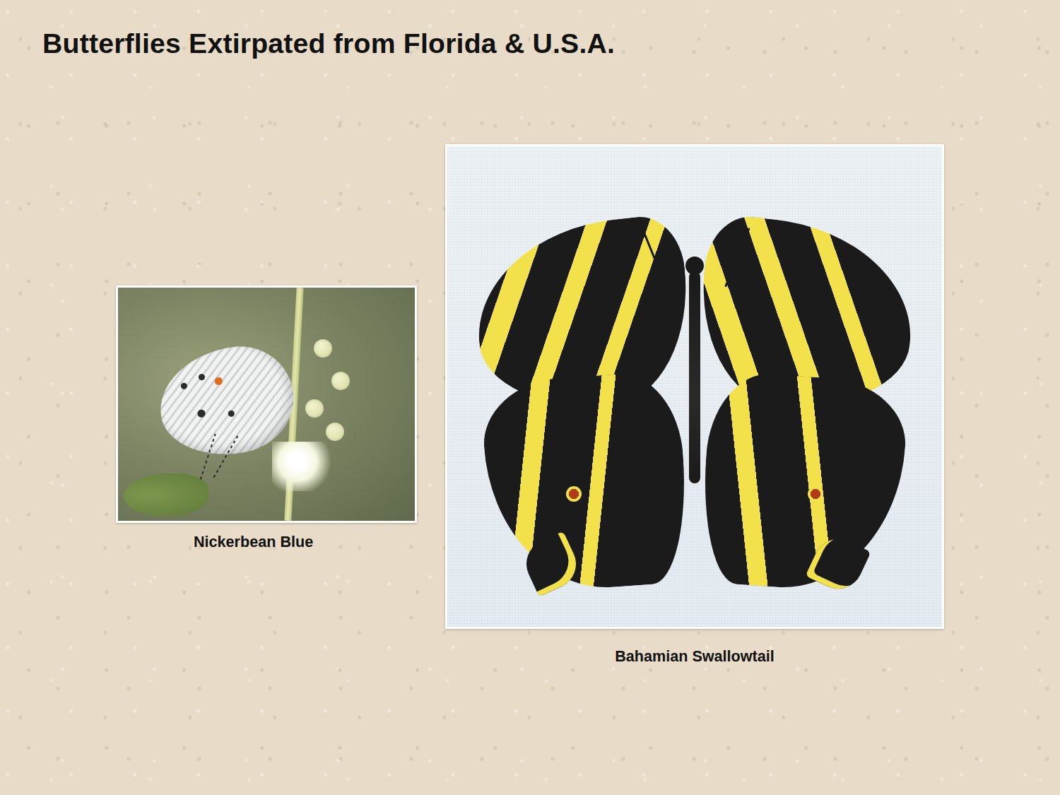Butterflies Extirpated from Florida & U.S.A.
Nickerbean Blue
Bahamian Swallowtail